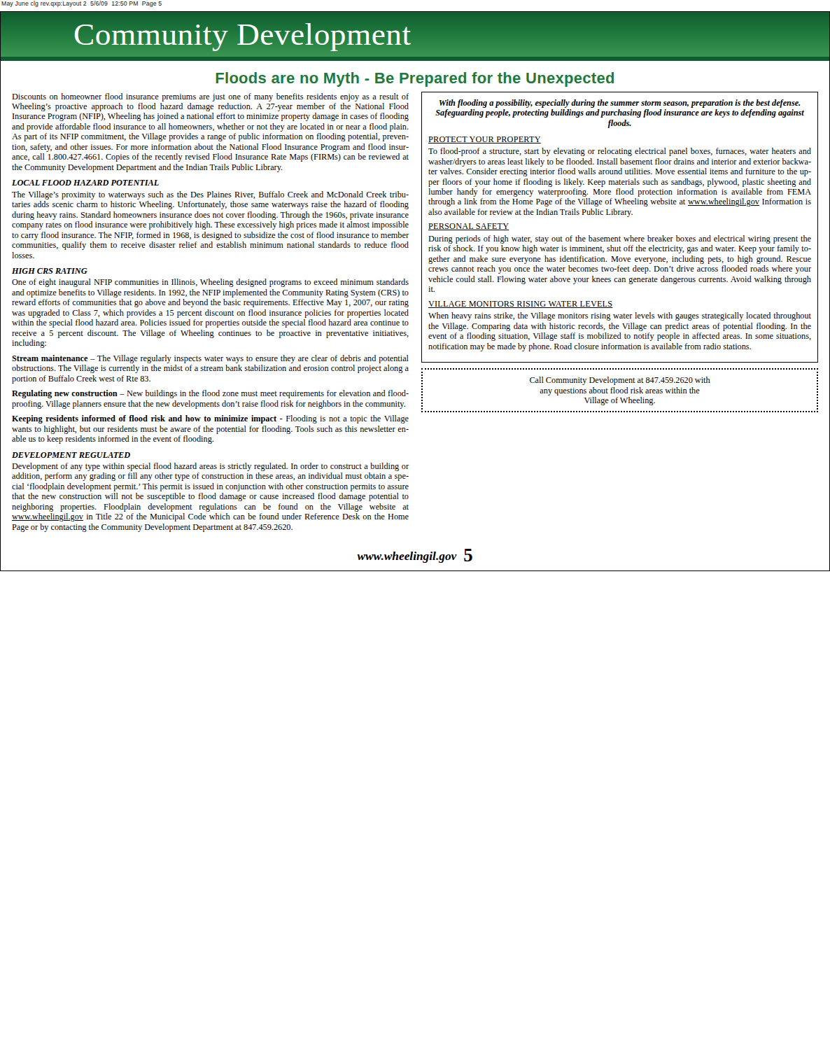May June clg rev.qxp:Layout 2 5/6/09 12:50 PM Page 5
Community Development
Floods are no Myth - Be Prepared for the Unexpected
Discounts on homeowner flood insurance premiums are just one of many benefits residents enjoy as a result of Wheeling’s proactive approach to flood hazard damage reduction. A 27-year member of the National Flood Insurance Program (NFIP), Wheeling has joined a national effort to minimize property damage in cases of flooding and provide affordable flood insurance to all homeowners, whether or not they are located in or near a flood plain. As part of its NFIP commitment, the Village provides a range of public information on flooding potential, prevention, safety, and other issues. For more information about the National Flood Insurance Program and flood insurance, call 1.800.427.4661. Copies of the recently revised Flood Insurance Rate Maps (FIRMs) can be reviewed at the Community Development Department and the Indian Trails Public Library.
Local Flood Hazard Potential
The Village’s proximity to waterways such as the Des Plaines River, Buffalo Creek and McDonald Creek tributaries adds scenic charm to historic Wheeling. Unfortunately, those same waterways raise the hazard of flooding during heavy rains. Standard homeowners insurance does not cover flooding. Through the 1960s, private insurance company rates on flood insurance were prohibitively high. These excessively high prices made it almost impossible to carry flood insurance. The NFIP, formed in 1968, is designed to subsidize the cost of flood insurance to member communities, qualify them to receive disaster relief and establish minimum national standards to reduce flood losses.
High CRS Rating
One of eight inaugural NFIP communities in Illinois, Wheeling designed programs to exceed minimum standards and optimize benefits to Village residents. In 1992, the NFIP implemented the Community Rating System (CRS) to reward efforts of communities that go above and beyond the basic requirements. Effective May 1, 2007, our rating was upgraded to Class 7, which provides a 15 percent discount on flood insurance policies for properties located within the special flood hazard area. Policies issued for properties outside the special flood hazard area continue to receive a 5 percent discount. The Village of Wheeling continues to be proactive in preventative initiatives, including:
Stream maintenance – The Village regularly inspects water ways to ensure they are clear of debris and potential obstructions. The Village is currently in the midst of a stream bank stabilization and erosion control project along a portion of Buffalo Creek west of Rte 83.
Regulating new construction – New buildings in the flood zone must meet requirements for elevation and flood-proofing. Village planners ensure that the new developments don’t raise flood risk for neighbors in the community.
Keeping residents informed of flood risk and how to minimize impact - Flooding is not a topic the Village wants to highlight, but our residents must be aware of the potential for flooding. Tools such as this newsletter enable us to keep residents informed in the event of flooding.
Development Regulated
Development of any type within special flood hazard areas is strictly regulated. In order to construct a building or addition, perform any grading or fill any other type of construction in these areas, an individual must obtain a special ‘floodplain development permit.’ This permit is issued in conjunction with other construction permits to assure that the new construction will not be susceptible to flood damage or cause increased flood damage potential to neighboring properties. Floodplain development regulations can be found on the Village website at www.wheelingil.gov in Title 22 of the Municipal Code which can be found under Reference Desk on the Home Page or by contacting the Community Development Department at 847.459.2620.
With flooding a possibility, especially during the summer storm season, preparation is the best defense. Safeguarding people, protecting buildings and purchasing flood insurance are keys to defending against floods.
Protect Your Property
To flood-proof a structure, start by elevating or relocating electrical panel boxes, furnaces, water heaters and washer/dryers to areas least likely to be flooded. Install basement floor drains and interior and exterior backwater valves. Consider erecting interior flood walls around utilities. Move essential items and furniture to the upper floors of your home if flooding is likely. Keep materials such as sandbags, plywood, plastic sheeting and lumber handy for emergency waterproofing. More flood protection information is available from FEMA through a link from the Home Page of the Village of Wheeling website at www.wheelingil.gov Information is also available for review at the Indian Trails Public Library.
Personal Safety
During periods of high water, stay out of the basement where breaker boxes and electrical wiring present the risk of shock. If you know high water is imminent, shut off the electricity, gas and water. Keep your family together and make sure everyone has identification. Move everyone, including pets, to high ground. Rescue crews cannot reach you once the water becomes two-feet deep. Don’t drive across flooded roads where your vehicle could stall. Flowing water above your knees can generate dangerous currents. Avoid walking through it.
Village Monitors Rising Water Levels
When heavy rains strike, the Village monitors rising water levels with gauges strategically located throughout the Village. Comparing data with historic records, the Village can predict areas of potential flooding. In the event of a flooding situation, Village staff is mobilized to notify people in affected areas. In some situations, notification may be made by phone. Road closure information is available from radio stations.
Call Community Development at 847.459.2620 with
any questions about flood risk areas within the
Village of Wheeling.
www.wheelingil.gov 5